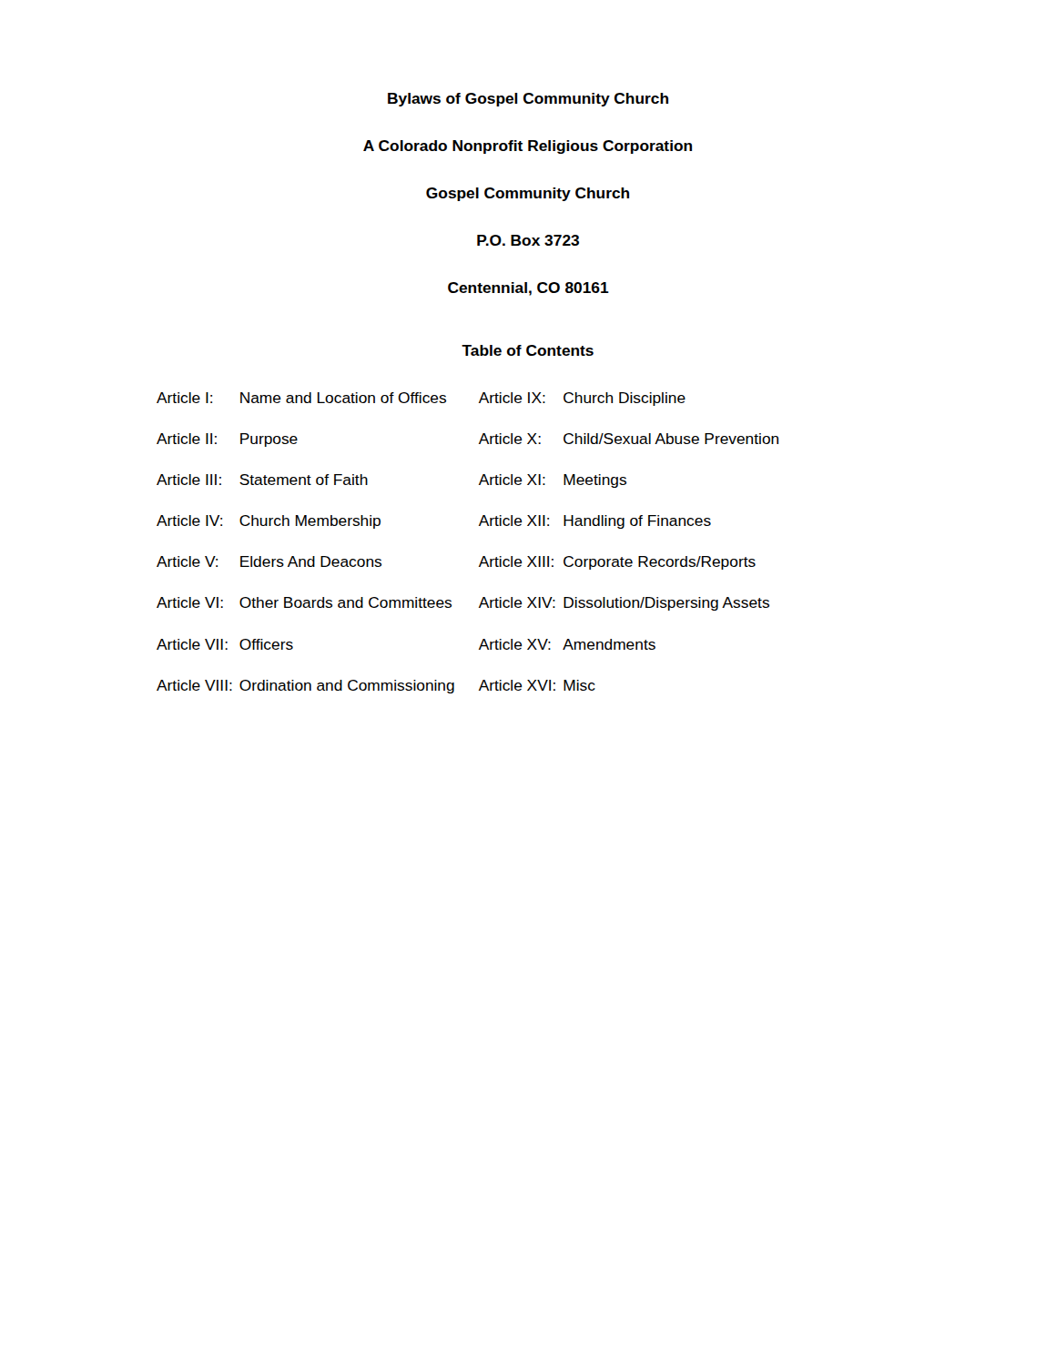Bylaws of Gospel Community Church
A Colorado Nonprofit Religious Corporation
Gospel Community Church
P.O. Box 3723
Centennial, CO 80161
Table of Contents
| Article I: | Name and Location of Offices | Article IX: | Church Discipline |
| Article II: | Purpose | Article X: | Child/Sexual Abuse Prevention |
| Article III: | Statement of Faith | Article XI: | Meetings |
| Article IV: | Church Membership | Article XII: | Handling of Finances |
| Article V: | Elders And Deacons | Article XIII: | Corporate Records/Reports |
| Article VI: | Other Boards and Committees | Article XIV: | Dissolution/Dispersing Assets |
| Article VII: | Officers | Article XV: | Amendments |
| Article VIII: | Ordination and Commissioning | Article XVI: | Misc |